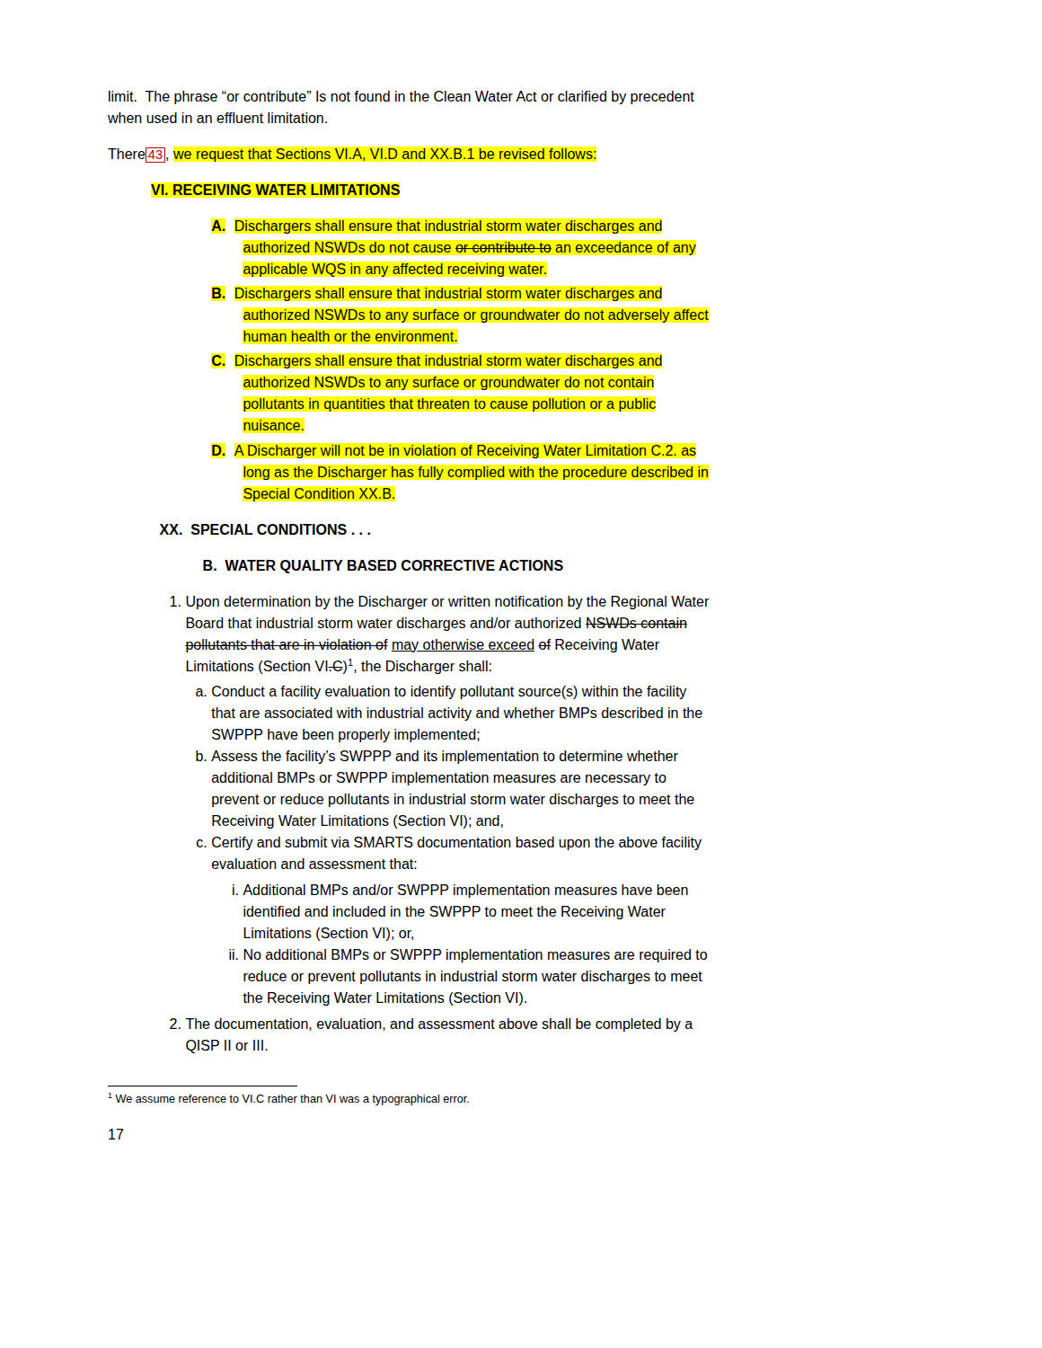limit. The phrase “or contribute” Is not found in the Clean Water Act or clarified by precedent when used in an effluent limitation.
There43, we request that Sections VI.A, VI.D and XX.B.1 be revised follows:
VI. RECEIVING WATER LIMITATIONS
A. Dischargers shall ensure that industrial storm water discharges and authorized NSWDs do not cause or contribute to an exceedance of any applicable WQS in any affected receiving water.
B. Dischargers shall ensure that industrial storm water discharges and authorized NSWDs to any surface or groundwater do not adversely affect human health or the environment.
C. Dischargers shall ensure that industrial storm water discharges and authorized NSWDs to any surface or groundwater do not contain pollutants in quantities that threaten to cause pollution or a public nuisance.
D. A Discharger will not be in violation of Receiving Water Limitation C.2. as long as the Discharger has fully complied with the procedure described in Special Condition XX.B.
XX. SPECIAL CONDITIONS . . .
B. WATER QUALITY BASED CORRECTIVE ACTIONS
Upon determination by the Discharger or written notification by the Regional Water Board that industrial storm water discharges and/or authorized NSWDs contain pollutants that are in violation of may otherwise exceed of Receiving Water Limitations (Section VI.C)1, the Discharger shall:
Conduct a facility evaluation to identify pollutant source(s) within the facility that are associated with industrial activity and whether BMPs described in the SWPPP have been properly implemented;
Assess the facility’s SWPPP and its implementation to determine whether additional BMPs or SWPPP implementation measures are necessary to prevent or reduce pollutants in industrial storm water discharges to meet the Receiving Water Limitations (Section VI); and,
Certify and submit via SMARTS documentation based upon the above facility evaluation and assessment that:
Additional BMPs and/or SWPPP implementation measures have been identified and included in the SWPPP to meet the Receiving Water Limitations (Section VI); or,
No additional BMPs or SWPPP implementation measures are required to reduce or prevent pollutants in industrial storm water discharges to meet the Receiving Water Limitations (Section VI).
The documentation, evaluation, and assessment above shall be completed by a QISP II or III.
1 We assume reference to VI.C rather than VI was a typographical error.
17